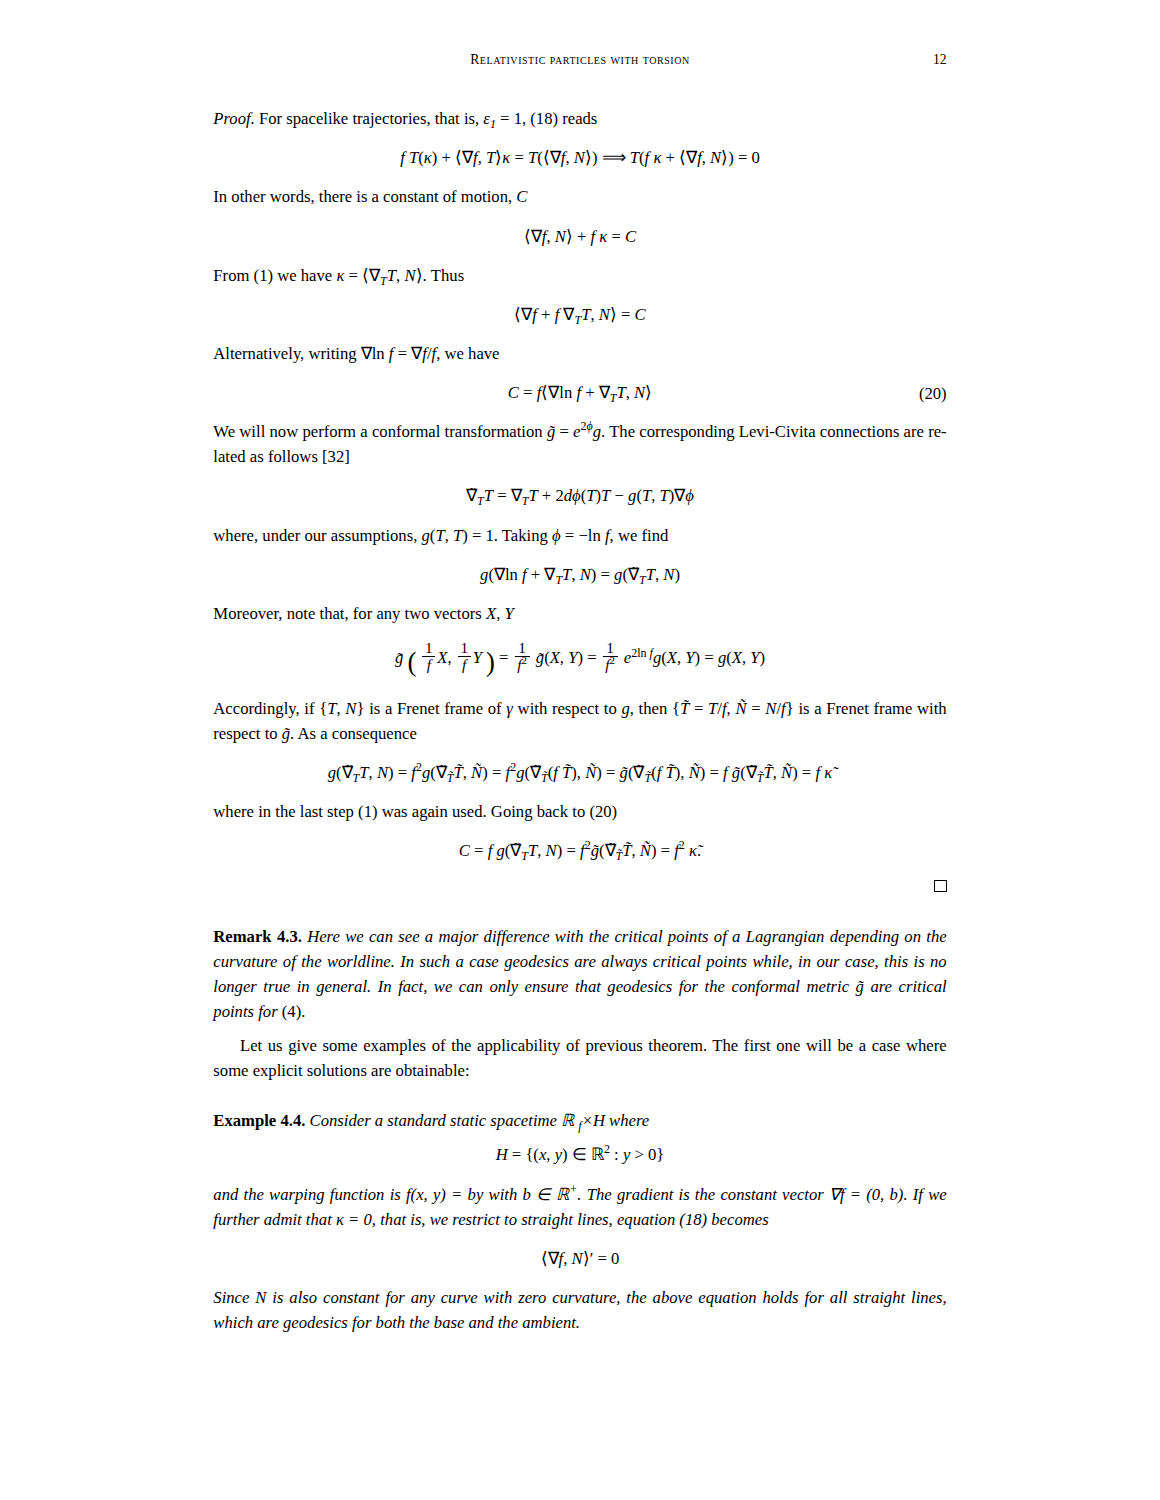Relativistic particles with torsion 12
Proof. For spacelike trajectories, that is, ε1 = 1, (18) reads
f T(κ) + ⟨∇f, T⟩κ = T(⟨∇f, N⟩) ⟹ T(f κ + ⟨∇f, N⟩) = 0
In other words, there is a constant of motion, C
⟨∇f, N⟩ + f κ = C
From (1) we have κ = ⟨∇TT, N⟩. Thus
⟨∇f + f ∇TT, N⟩ = C
Alternatively, writing ∇ln f = ∇f/f, we have
C = f⟨∇ln f + ∇TT, N⟩ (20)
We will now perform a conformal transformation g̃ = e2ϕg. The corresponding Levi-Civita connections are related as follows [32]
∇̃TT = ∇TT + 2dϕ(T)T − g(T, T)∇ϕ
where, under our assumptions, g(T, T) = 1. Taking ϕ = −ln f, we find
g(∇ln f + ∇TT, N) = g(∇̃TT, N)
Moreover, note that, for any two vectors X, Y
g̃ ( 1 f X, 1 f Y ) = 1 f2 g̃(X, Y) = 1 f2 e2ln fg(X, Y) = g(X, Y)
Accordingly, if {T, N} is a Frenet frame of γ with respect to g, then {T̃ = T/f, Ñ = N/f} is a Frenet frame with respect to g̃. As a consequence
g(∇̃TT, N) = f2g(∇̃T̃T̃, Ñ) = f2g(∇̃T̃(f T̃), Ñ) = g̃(∇̃T̃(f T̃), Ñ) = f g̃(∇̃T̃T̃, Ñ) = f κ̃
where in the last step (1) was again used. Going back to (20)
C = f g(∇̃TT, N) = f2g̃(∇̃T̃T̃, Ñ) = f2 κ̃.
Remark 4.3. Here we can see a major difference with the critical points of a Lagrangian depending on the curvature of the worldline. In such a case geodesics are always critical points while, in our case, this is no longer true in general. In fact, we can only ensure that geodesics for the conformal metric g̃ are critical points for (4).
Let us give some examples of the applicability of previous theorem. The first one will be a case where some explicit solutions are obtainable:
Example 4.4. Consider a standard static spacetime ℝ f×H where
H = {(x, y) ∈ ℝ2 : y > 0}
and the warping function is f(x, y) = by with b ∈ ℝ+. The gradient is the constant vector ∇f = (0, b). If we further admit that κ = 0, that is, we restrict to straight lines, equation (18) becomes
⟨∇f, N⟩′ = 0
Since N is also constant for any curve with zero curvature, the above equation holds for all straight lines, which are geodesics for both the base and the ambient.